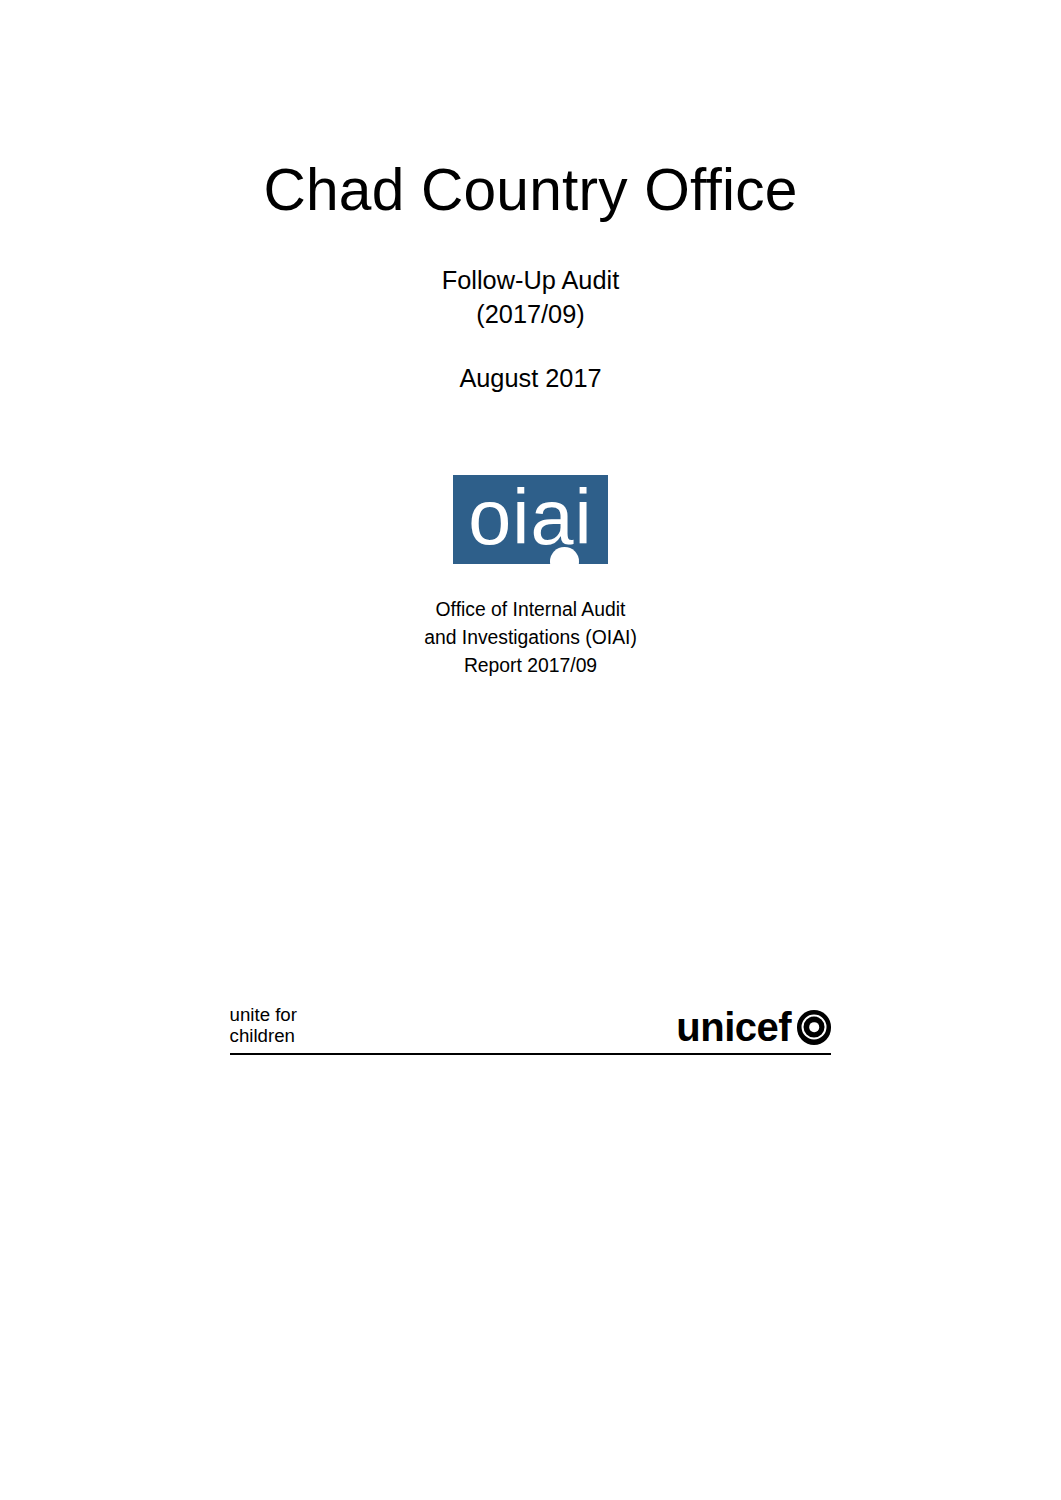Chad Country Office
Follow-Up Audit
(2017/09)
August 2017
oiai
Office of Internal Audit
and Investigations (OIAI)
Report 2017/09
unite for
children
unicef